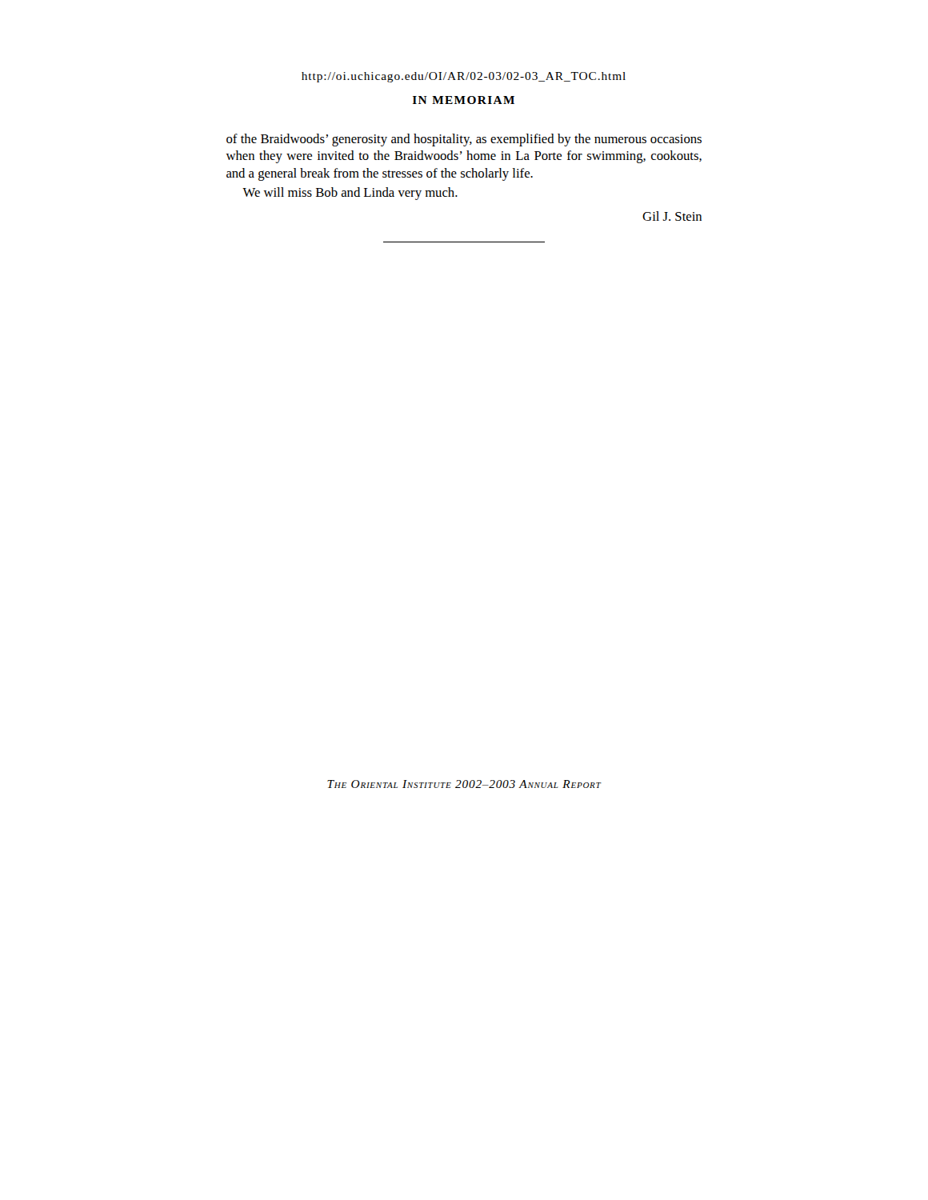http://oi.uchicago.edu/OI/AR/02-03/02-03_AR_TOC.html
IN MEMORIAM
of the Braidwoods’ generosity and hospitality, as exemplified by the numerous occasions when they were invited to the Braidwoods’ home in La Porte for swimming, cookouts, and a general break from the stresses of the scholarly life.
We will miss Bob and Linda very much.
Gil J. Stein
The Oriental Institute 2002–2003 Annual Report